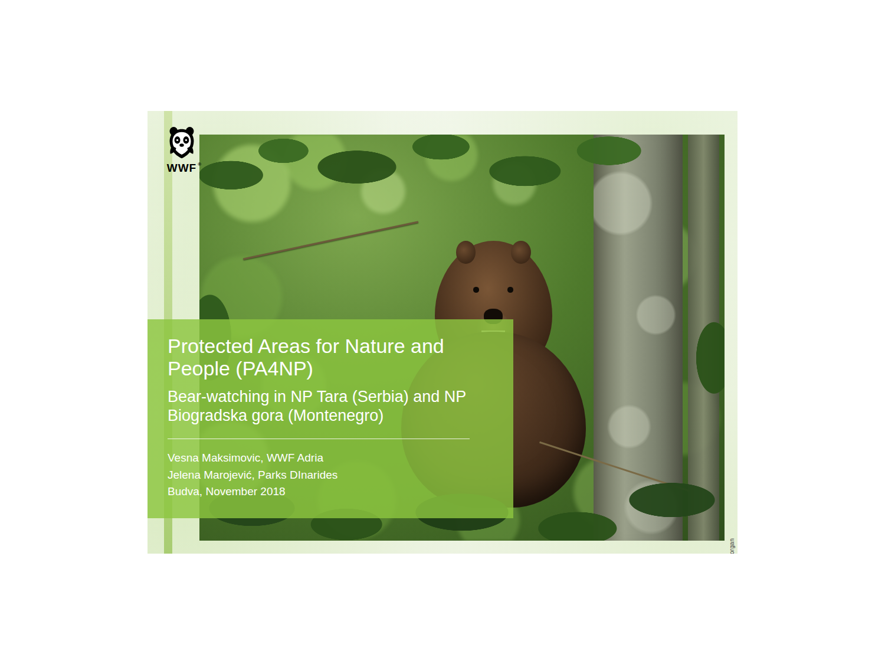WWF®
Protected Areas for Nature and People (PA4NP)
Bear-watching in NP Tara (Serbia) and NP Biogradska gora (Montenegro)
Vesna Maksimovic, WWF Adria
Jelena Marojević, Parks DInarides
Budva, November 2018
© WWF-US / James Morgan